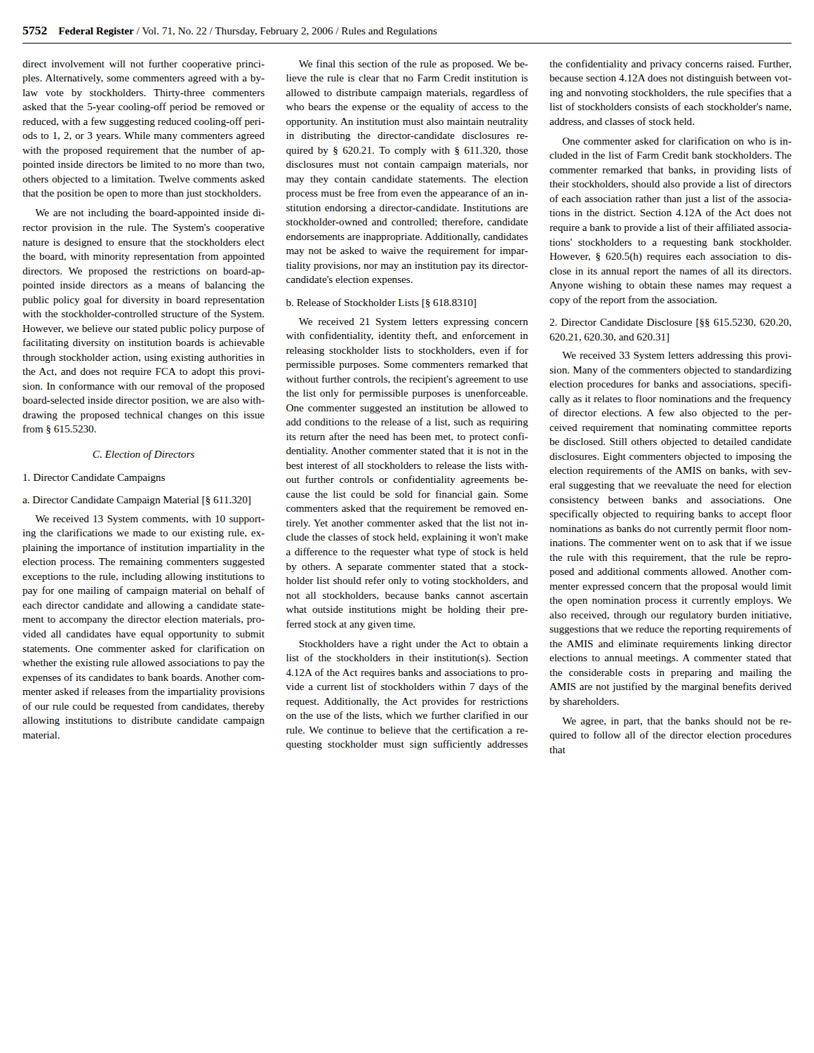5752 Federal Register / Vol. 71, No. 22 / Thursday, February 2, 2006 / Rules and Regulations
direct involvement will not further cooperative principles. Alternatively, some commenters agreed with a bylaw vote by stockholders. Thirty-three commenters asked that the 5-year cooling-off period be removed or reduced, with a few suggesting reduced cooling-off periods to 1, 2, or 3 years. While many commenters agreed with the proposed requirement that the number of appointed inside directors be limited to no more than two, others objected to a limitation. Twelve comments asked that the position be open to more than just stockholders.
We are not including the board-appointed inside director provision in the rule. The System's cooperative nature is designed to ensure that the stockholders elect the board, with minority representation from appointed directors. We proposed the restrictions on board-appointed inside directors as a means of balancing the public policy goal for diversity in board representation with the stockholder-controlled structure of the System. However, we believe our stated public policy purpose of facilitating diversity on institution boards is achievable through stockholder action, using existing authorities in the Act, and does not require FCA to adopt this provision. In conformance with our removal of the proposed board-selected inside director position, we are also withdrawing the proposed technical changes on this issue from § 615.5230.
C. Election of Directors
1. Director Candidate Campaigns
a. Director Candidate Campaign Material [§ 611.320]
We received 13 System comments, with 10 supporting the clarifications we made to our existing rule, explaining the importance of institution impartiality in the election process. The remaining commenters suggested exceptions to the rule, including allowing institutions to pay for one mailing of campaign material on behalf of each director candidate and allowing a candidate statement to accompany the director election materials, provided all candidates have equal opportunity to submit statements. One commenter asked for clarification on whether the existing rule allowed associations to pay the expenses of its candidates to bank boards. Another commenter asked if releases from the impartiality provisions of our rule could be requested from candidates, thereby allowing institutions to distribute candidate campaign material.
We final this section of the rule as proposed. We believe the rule is clear that no Farm Credit institution is allowed to distribute campaign materials, regardless of who bears the expense or the equality of access to the opportunity. An institution must also maintain neutrality in distributing the director-candidate disclosures required by § 620.21. To comply with § 611.320, those disclosures must not contain campaign materials, nor may they contain candidate statements. The election process must be free from even the appearance of an institution endorsing a director-candidate. Institutions are stockholder-owned and controlled; therefore, candidate endorsements are inappropriate. Additionally, candidates may not be asked to waive the requirement for impartiality provisions, nor may an institution pay its director-candidate's election expenses.
b. Release of Stockholder Lists [§ 618.8310]
We received 21 System letters expressing concern with confidentiality, identity theft, and enforcement in releasing stockholder lists to stockholders, even if for permissible purposes. Some commenters remarked that without further controls, the recipient's agreement to use the list only for permissible purposes is unenforceable. One commenter suggested an institution be allowed to add conditions to the release of a list, such as requiring its return after the need has been met, to protect confidentiality. Another commenter stated that it is not in the best interest of all stockholders to release the lists without further controls or confidentiality agreements because the list could be sold for financial gain. Some commenters asked that the requirement be removed entirely. Yet another commenter asked that the list not include the classes of stock held, explaining it won't make a difference to the requester what type of stock is held by others. A separate commenter stated that a stockholder list should refer only to voting stockholders, and not all stockholders, because banks cannot ascertain what outside institutions might be holding their preferred stock at any given time.
Stockholders have a right under the Act to obtain a list of the stockholders in their institution(s). Section 4.12A of the Act requires banks and associations to provide a current list of stockholders within 7 days of the request. Additionally, the Act provides for restrictions on the use of the lists, which we further clarified in our rule. We continue to believe that the certification a requesting stockholder must sign sufficiently addresses the confidentiality and privacy concerns raised. Further, because section 4.12A does not distinguish between voting and nonvoting stockholders, the rule specifies that a list of stockholders consists of each stockholder's name, address, and classes of stock held.
One commenter asked for clarification on who is included in the list of Farm Credit bank stockholders. The commenter remarked that banks, in providing lists of their stockholders, should also provide a list of directors of each association rather than just a list of the associations in the district. Section 4.12A of the Act does not require a bank to provide a list of their affiliated associations' stockholders to a requesting bank stockholder. However, § 620.5(h) requires each association to disclose in its annual report the names of all its directors. Anyone wishing to obtain these names may request a copy of the report from the association.
2. Director Candidate Disclosure [§§ 615.5230, 620.20, 620.21, 620.30, and 620.31]
We received 33 System letters addressing this provision. Many of the commenters objected to standardizing election procedures for banks and associations, specifically as it relates to floor nominations and the frequency of director elections. A few also objected to the perceived requirement that nominating committee reports be disclosed. Still others objected to detailed candidate disclosures. Eight commenters objected to imposing the election requirements of the AMIS on banks, with several suggesting that we reevaluate the need for election consistency between banks and associations. One specifically objected to requiring banks to accept floor nominations as banks do not currently permit floor nominations. The commenter went on to ask that if we issue the rule with this requirement, that the rule be reproposed and additional comments allowed. Another commenter expressed concern that the proposal would limit the open nomination process it currently employs. We also received, through our regulatory burden initiative, suggestions that we reduce the reporting requirements of the AMIS and eliminate requirements linking director elections to annual meetings. A commenter stated that the considerable costs in preparing and mailing the AMIS are not justified by the marginal benefits derived by shareholders.
We agree, in part, that the banks should not be required to follow all of the director election procedures that